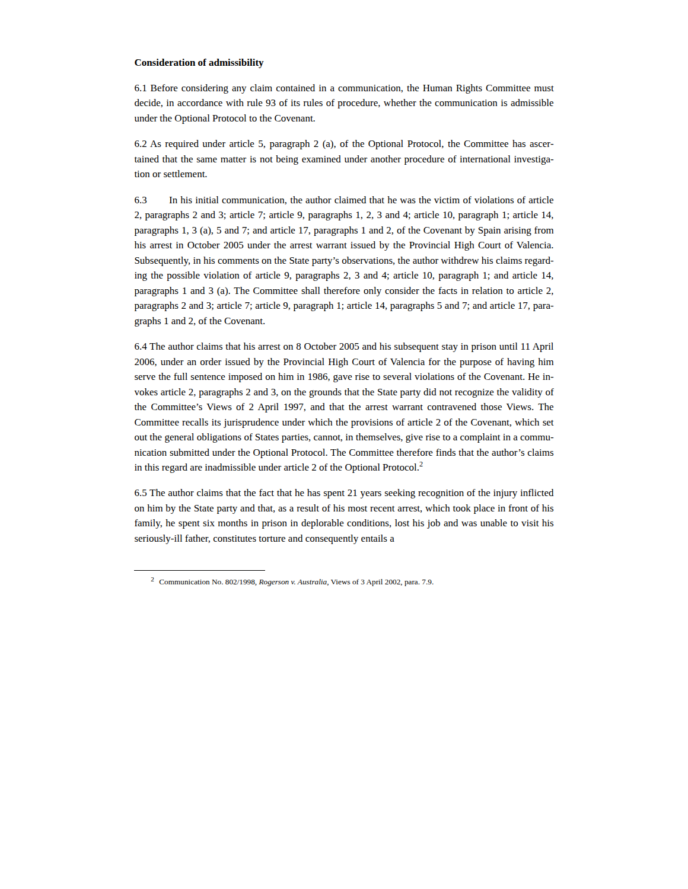Consideration of admissibility
6.1 Before considering any claim contained in a communication, the Human Rights Committee must decide, in accordance with rule 93 of its rules of procedure, whether the communication is admissible under the Optional Protocol to the Covenant.
6.2 As required under article 5, paragraph 2 (a), of the Optional Protocol, the Committee has ascertained that the same matter is not being examined under another procedure of international investigation or settlement.
6.3 In his initial communication, the author claimed that he was the victim of violations of article 2, paragraphs 2 and 3; article 7; article 9, paragraphs 1, 2, 3 and 4; article 10, paragraph 1; article 14, paragraphs 1, 3 (a), 5 and 7; and article 17, paragraphs 1 and 2, of the Covenant by Spain arising from his arrest in October 2005 under the arrest warrant issued by the Provincial High Court of Valencia. Subsequently, in his comments on the State party’s observations, the author withdrew his claims regarding the possible violation of article 9, paragraphs 2, 3 and 4; article 10, paragraph 1; and article 14, paragraphs 1 and 3 (a). The Committee shall therefore only consider the facts in relation to article 2, paragraphs 2 and 3; article 7; article 9, paragraph 1; article 14, paragraphs 5 and 7; and article 17, paragraphs 1 and 2, of the Covenant.
6.4 The author claims that his arrest on 8 October 2005 and his subsequent stay in prison until 11 April 2006, under an order issued by the Provincial High Court of Valencia for the purpose of having him serve the full sentence imposed on him in 1986, gave rise to several violations of the Covenant. He invokes article 2, paragraphs 2 and 3, on the grounds that the State party did not recognize the validity of the Committee’s Views of 2 April 1997, and that the arrest warrant contravened those Views. The Committee recalls its jurisprudence under which the provisions of article 2 of the Covenant, which set out the general obligations of States parties, cannot, in themselves, give rise to a complaint in a communication submitted under the Optional Protocol. The Committee therefore finds that the author’s claims in this regard are inadmissible under article 2 of the Optional Protocol.2
6.5 The author claims that the fact that he has spent 21 years seeking recognition of the injury inflicted on him by the State party and that, as a result of his most recent arrest, which took place in front of his family, he spent six months in prison in deplorable conditions, lost his job and was unable to visit his seriously-ill father, constitutes torture and consequently entails a
2 Communication No. 802/1998, Rogerson v. Australia, Views of 3 April 2002, para. 7.9.